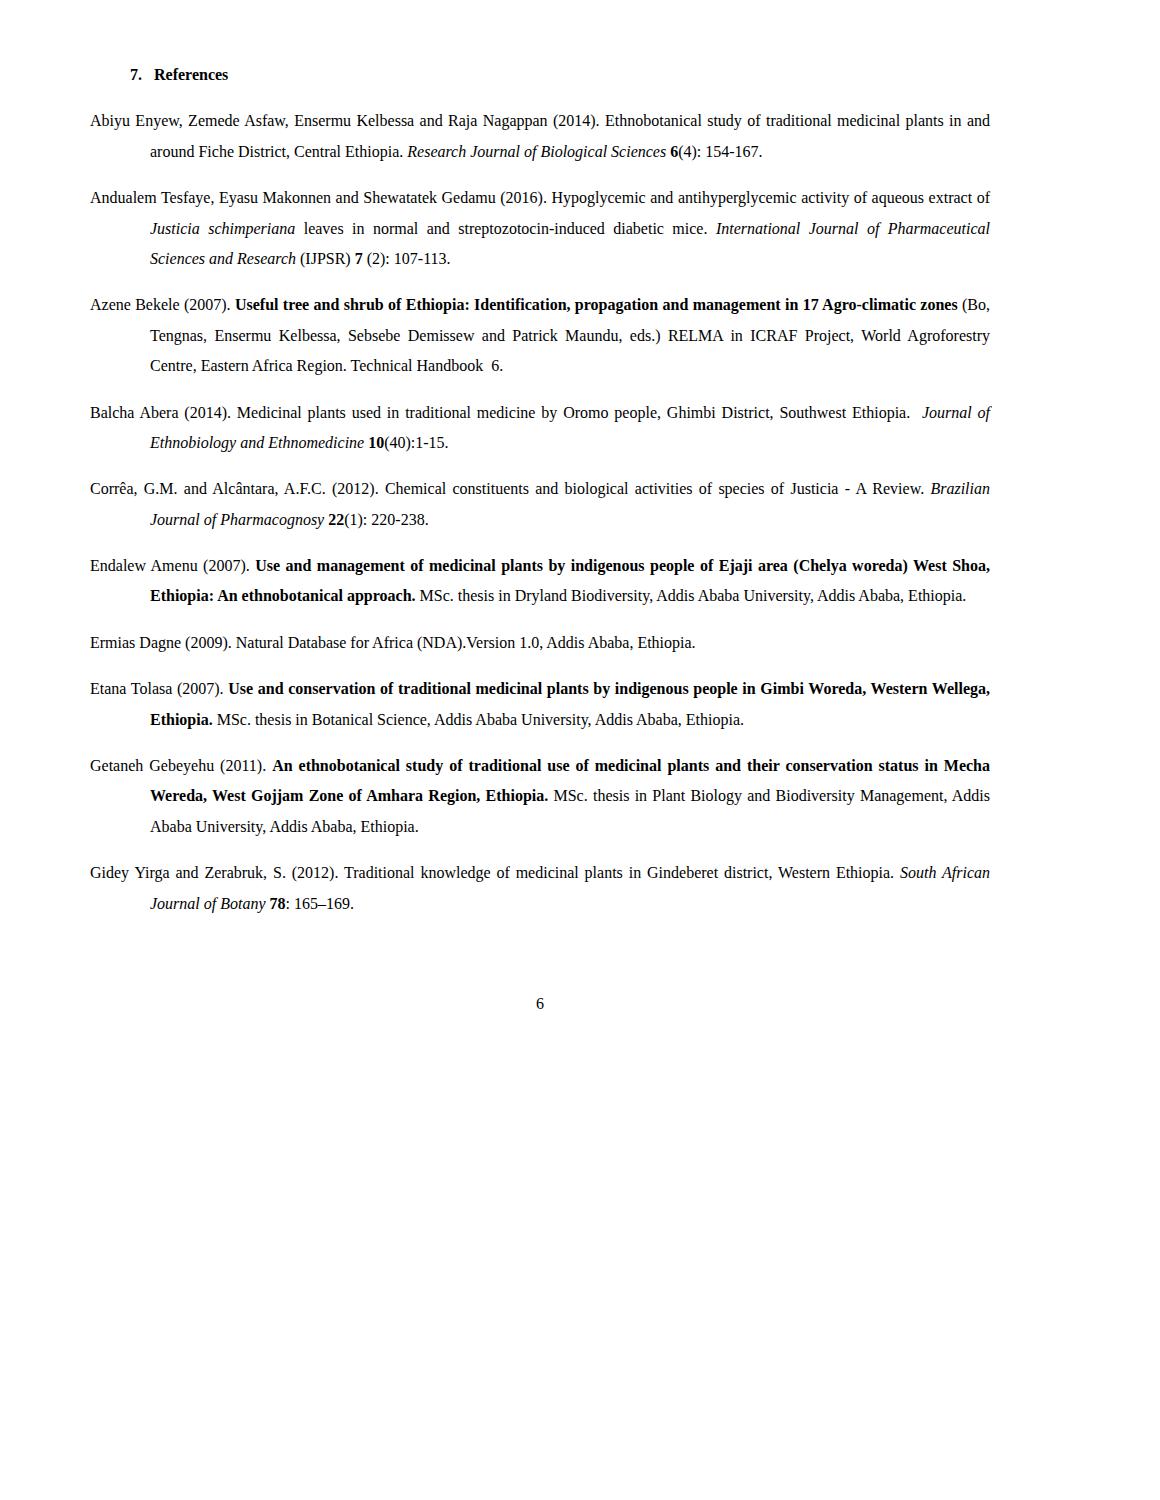7. References
Abiyu Enyew, Zemede Asfaw, Ensermu Kelbessa and Raja Nagappan (2014). Ethnobotanical study of traditional medicinal plants in and around Fiche District, Central Ethiopia. Research Journal of Biological Sciences 6(4): 154-167.
Andualem Tesfaye, Eyasu Makonnen and Shewatatek Gedamu (2016). Hypoglycemic and antihyperglycemic activity of aqueous extract of Justicia schimperiana leaves in normal and streptozotocin-induced diabetic mice. International Journal of Pharmaceutical Sciences and Research (IJPSR) 7 (2): 107-113.
Azene Bekele (2007). Useful tree and shrub of Ethiopia: Identification, propagation and management in 17 Agro-climatic zones (Bo, Tengnas, Ensermu Kelbessa, Sebsebe Demissew and Patrick Maundu, eds.) RELMA in ICRAF Project, World Agroforestry Centre, Eastern Africa Region. Technical Handbook 6.
Balcha Abera (2014). Medicinal plants used in traditional medicine by Oromo people, Ghimbi District, Southwest Ethiopia. Journal of Ethnobiology and Ethnomedicine 10(40):1-15.
Corrêa, G.M. and Alcântara, A.F.C. (2012). Chemical constituents and biological activities of species of Justicia - A Review. Brazilian Journal of Pharmacognosy 22(1): 220-238.
Endalew Amenu (2007). Use and management of medicinal plants by indigenous people of Ejaji area (Chelya woreda) West Shoa, Ethiopia: An ethnobotanical approach. MSc. thesis in Dryland Biodiversity, Addis Ababa University, Addis Ababa, Ethiopia.
Ermias Dagne (2009). Natural Database for Africa (NDA).Version 1.0, Addis Ababa, Ethiopia.
Etana Tolasa (2007). Use and conservation of traditional medicinal plants by indigenous people in Gimbi Woreda, Western Wellega, Ethiopia. MSc. thesis in Botanical Science, Addis Ababa University, Addis Ababa, Ethiopia.
Getaneh Gebeyehu (2011). An ethnobotanical study of traditional use of medicinal plants and their conservation status in Mecha Wereda, West Gojjam Zone of Amhara Region, Ethiopia. MSc. thesis in Plant Biology and Biodiversity Management, Addis Ababa University, Addis Ababa, Ethiopia.
Gidey Yirga and Zerabruk, S. (2012). Traditional knowledge of medicinal plants in Gindeberet district, Western Ethiopia. South African Journal of Botany 78: 165–169.
6